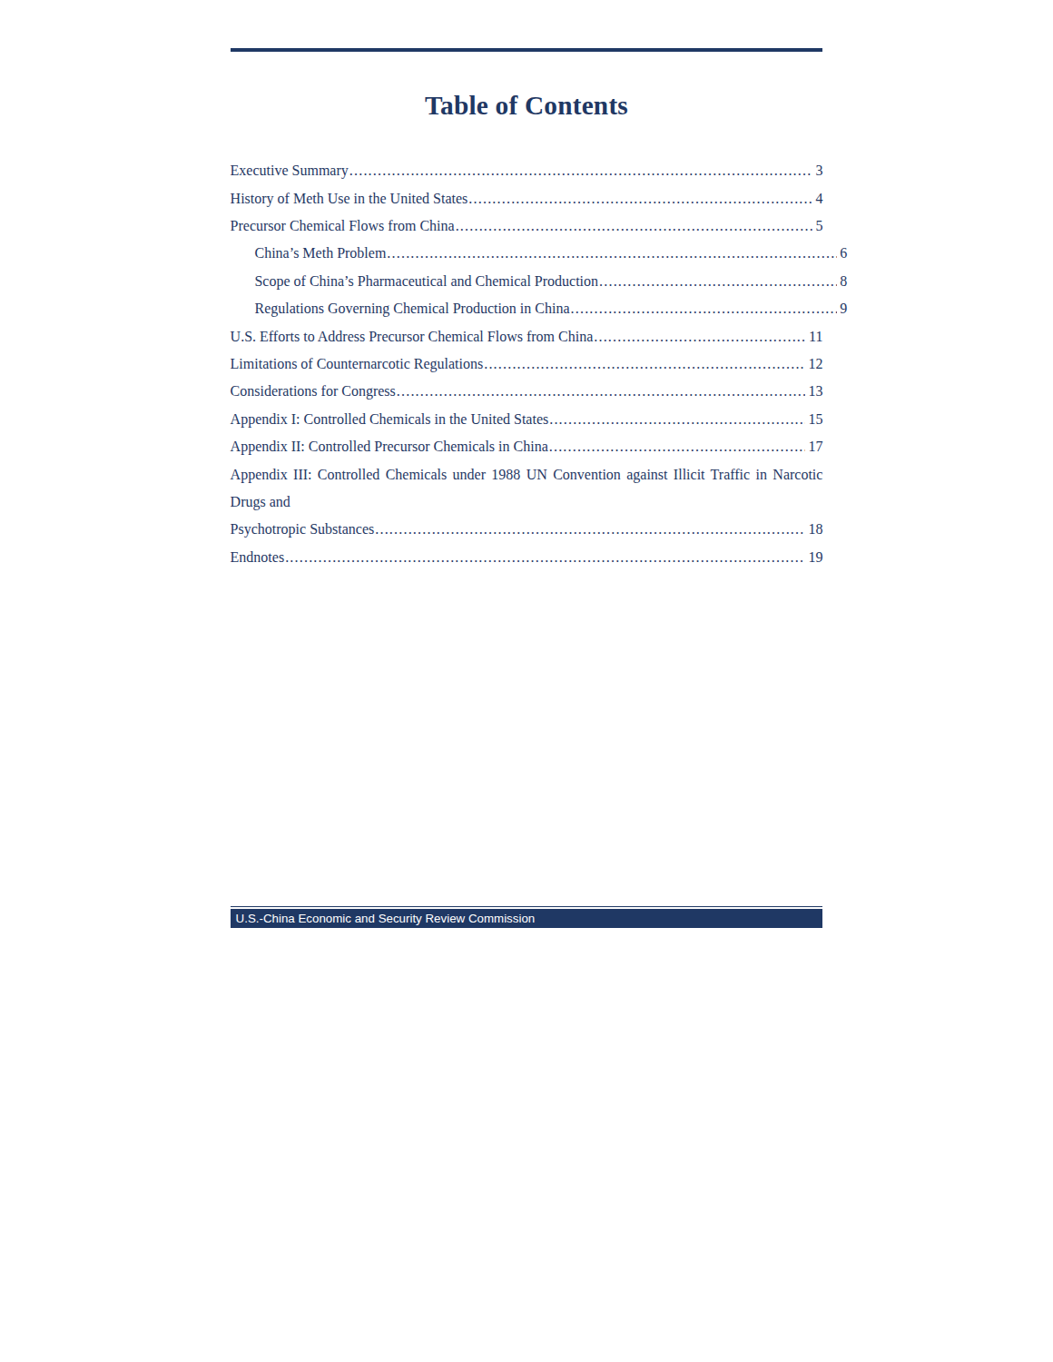Table of Contents
Executive Summary .................................................................................................................................................. 3
History of Meth Use in the United States ................................................................................................................ 4
Precursor Chemical Flows from China ................................................................................................................... 5
China’s Meth Problem ......................................................................................................................... 6
Scope of China’s Pharmaceutical and Chemical Production .............................................................................. 8
Regulations Governing Chemical Production in China ....................................................................................... 9
U.S. Efforts to Address Precursor Chemical Flows from China ........................................................................... 11
Limitations of Counternarcotic Regulations ........................................................................................................... 12
Considerations for Congress ............................................................................................................................. 13
Appendix I: Controlled Chemicals in the United States ......................................................................................... 15
Appendix II: Controlled Precursor Chemicals in China ......................................................................................... 17
Appendix III: Controlled Chemicals under 1988 UN Convention against Illicit Traffic in Narcotic Drugs and
Psychotropic Substances ................................................................................................................................. 18
Endnotes ................................................................................................................................................................. 19
U.S.-China Economic and Security Review Commission